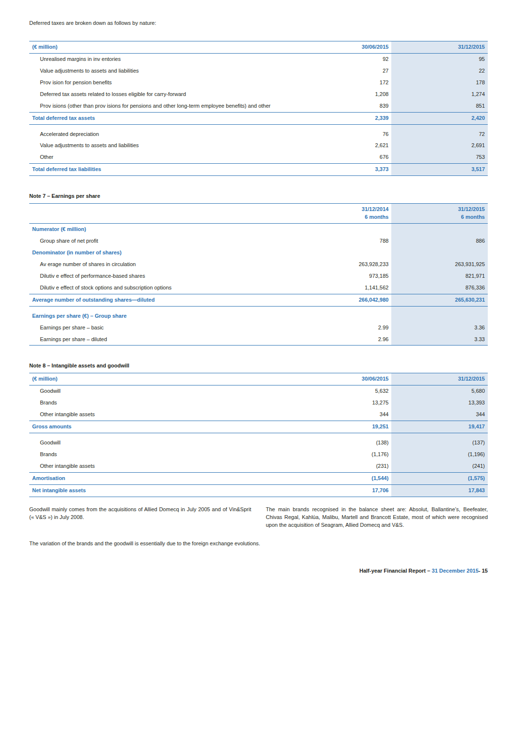Deferred taxes are broken down as follows by nature:
| (€ million) | 30/06/2015 | 31/12/2015 |
| --- | --- | --- |
| Unrealised margins in inv entories | 92 | 95 |
| Value adjustments to assets and liabilities | 27 | 22 |
| Prov ision for pension benefits | 172 | 178 |
| Deferred tax assets related to losses eligible for carry-forward | 1,208 | 1,274 |
| Prov isions (other than prov isions for pensions and other long-term employee benefits) and other | 839 | 851 |
| Total deferred tax assets | 2,339 | 2,420 |
| Accelerated depreciation | 76 | 72 |
| Value adjustments to assets and liabilities | 2,621 | 2,691 |
| Other | 676 | 753 |
| Total deferred tax liabilities | 3,373 | 3,517 |
Note 7 – Earnings per share
| | 31/12/2014 6 months | 31/12/2015 6 months |
| --- | --- | --- |
| Numerator (€ million) | | |
| Group share of net profit | 788 | 886 |
| Denominator (in number of shares) | | |
| Av erage number of shares in circulation | 263,928,233 | 263,931,925 |
| Dilutiv e effect of performance-based shares | 973,185 | 821,971 |
| Dilutiv e effect of stock options and subscription options | 1,141,562 | 876,336 |
| Average number of outstanding shares—diluted | 266,042,980 | 265,630,231 |
| Earnings per share (€) – Group share | | |
| Earnings per share – basic | 2.99 | 3.36 |
| Earnings per share – diluted | 2.96 | 3.33 |
Note 8 – Intangible assets and goodwill
| (€ million) | 30/06/2015 | 31/12/2015 |
| --- | --- | --- |
| Goodwill | 5,632 | 5,680 |
| Brands | 13,275 | 13,393 |
| Other intangible assets | 344 | 344 |
| Gross amounts | 19,251 | 19,417 |
| Goodwill | (138) | (137) |
| Brands | (1,176) | (1,196) |
| Other intangible assets | (231) | (241) |
| Amortisation | (1,544) | (1,575) |
| Net intangible assets | 17,706 | 17,843 |
Goodwill mainly comes from the acquisitions of Allied Domecq in July 2005 and of Vin&Sprit (« V&S ») in July 2008.
The main brands recognised in the balance sheet are: Absolut, Ballantine’s, Beefeater, Chivas Regal, Kahlúa, Malibu, Martell and Brancott Estate, most of which were recognised upon the acquisition of Seagram, Allied Domecq and V&S.
The variation of the brands and the goodwill is essentially due to the foreign exchange evolutions.
Half-year Financial Report – 31 December 2015- 15